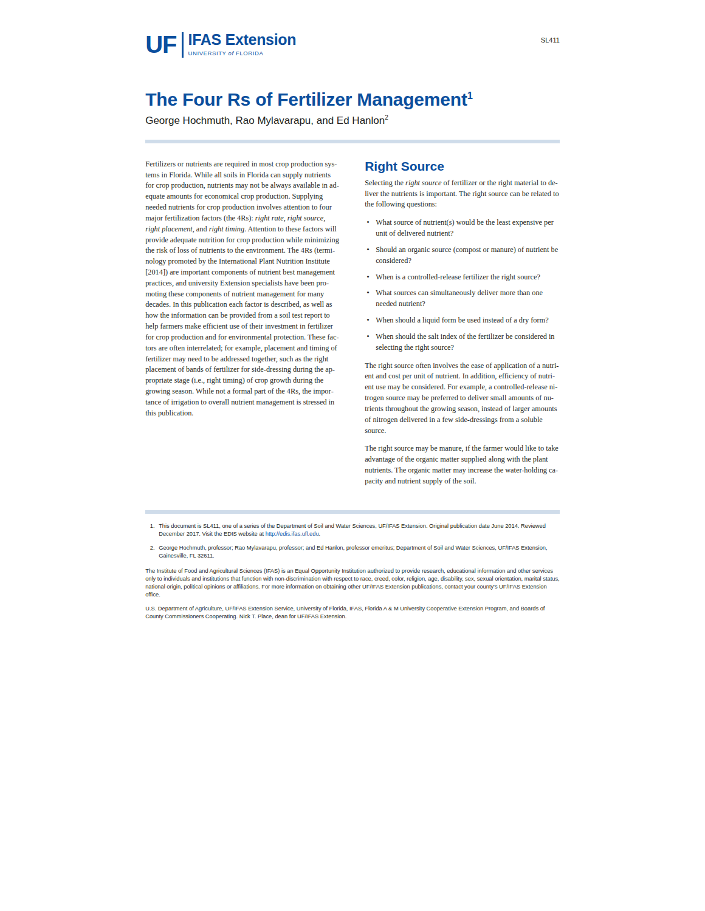UF
IFAS Extension
University of Florida
SL411
The Four Rs of Fertilizer Management1
George Hochmuth, Rao Mylavarapu, and Ed Hanlon2
Fertilizers or nutrients are required in most crop production systems in Florida. While all soils in Florida can supply nutrients for crop production, nutrients may not be always available in adequate amounts for economical crop production. Supplying needed nutrients for crop production involves attention to four major fertilization factors (the 4Rs): right rate, right source, right placement, and right timing. Attention to these factors will provide adequate nutrition for crop production while minimizing the risk of loss of nutrients to the environment. The 4Rs (terminology promoted by the International Plant Nutrition Institute [2014]) are important components of nutrient best management practices, and university Extension specialists have been promoting these components of nutrient management for many decades. In this publication each factor is described, as well as how the information can be provided from a soil test report to help farmers make efficient use of their investment in fertilizer for crop production and for environmental protection. These factors are often interrelated; for example, placement and timing of fertilizer may need to be addressed together, such as the right placement of bands of fertilizer for side-dressing during the appropriate stage (i.e., right timing) of crop growth during the growing season. While not a formal part of the 4Rs, the importance of irrigation to overall nutrient management is stressed in this publication.
Right Source
Selecting the right source of fertilizer or the right material to deliver the nutrients is important. The right source can be related to the following questions:
What source of nutrient(s) would be the least expensive per unit of delivered nutrient?
Should an organic source (compost or manure) of nutrient be considered?
When is a controlled-release fertilizer the right source?
What sources can simultaneously deliver more than one needed nutrient?
When should a liquid form be used instead of a dry form?
When should the salt index of the fertilizer be considered in selecting the right source?
The right source often involves the ease of application of a nutrient and cost per unit of nutrient. In addition, efficiency of nutrient use may be considered. For example, a controlled-release nitrogen source may be preferred to deliver small amounts of nutrients throughout the growing season, instead of larger amounts of nitrogen delivered in a few side-dressings from a soluble source.
The right source may be manure, if the farmer would like to take advantage of the organic matter supplied along with the plant nutrients. The organic matter may increase the water-holding capacity and nutrient supply of the soil.
This document is SL411, one of a series of the Department of Soil and Water Sciences, UF/IFAS Extension. Original publication date June 2014. Reviewed December 2017. Visit the EDIS website at http://edis.ifas.ufl.edu.
George Hochmuth, professor; Rao Mylavarapu, professor; and Ed Hanlon, professor emeritus; Department of Soil and Water Sciences, UF/IFAS Extension, Gainesville, FL 32611.
The Institute of Food and Agricultural Sciences (IFAS) is an Equal Opportunity Institution authorized to provide research, educational information and other services only to individuals and institutions that function with non-discrimination with respect to race, creed, color, religion, age, disability, sex, sexual orientation, marital status, national origin, political opinions or affiliations. For more information on obtaining other UF/IFAS Extension publications, contact your county's UF/IFAS Extension office.
U.S. Department of Agriculture, UF/IFAS Extension Service, University of Florida, IFAS, Florida A & M University Cooperative Extension Program, and Boards of County Commissioners Cooperating. Nick T. Place, dean for UF/IFAS Extension.